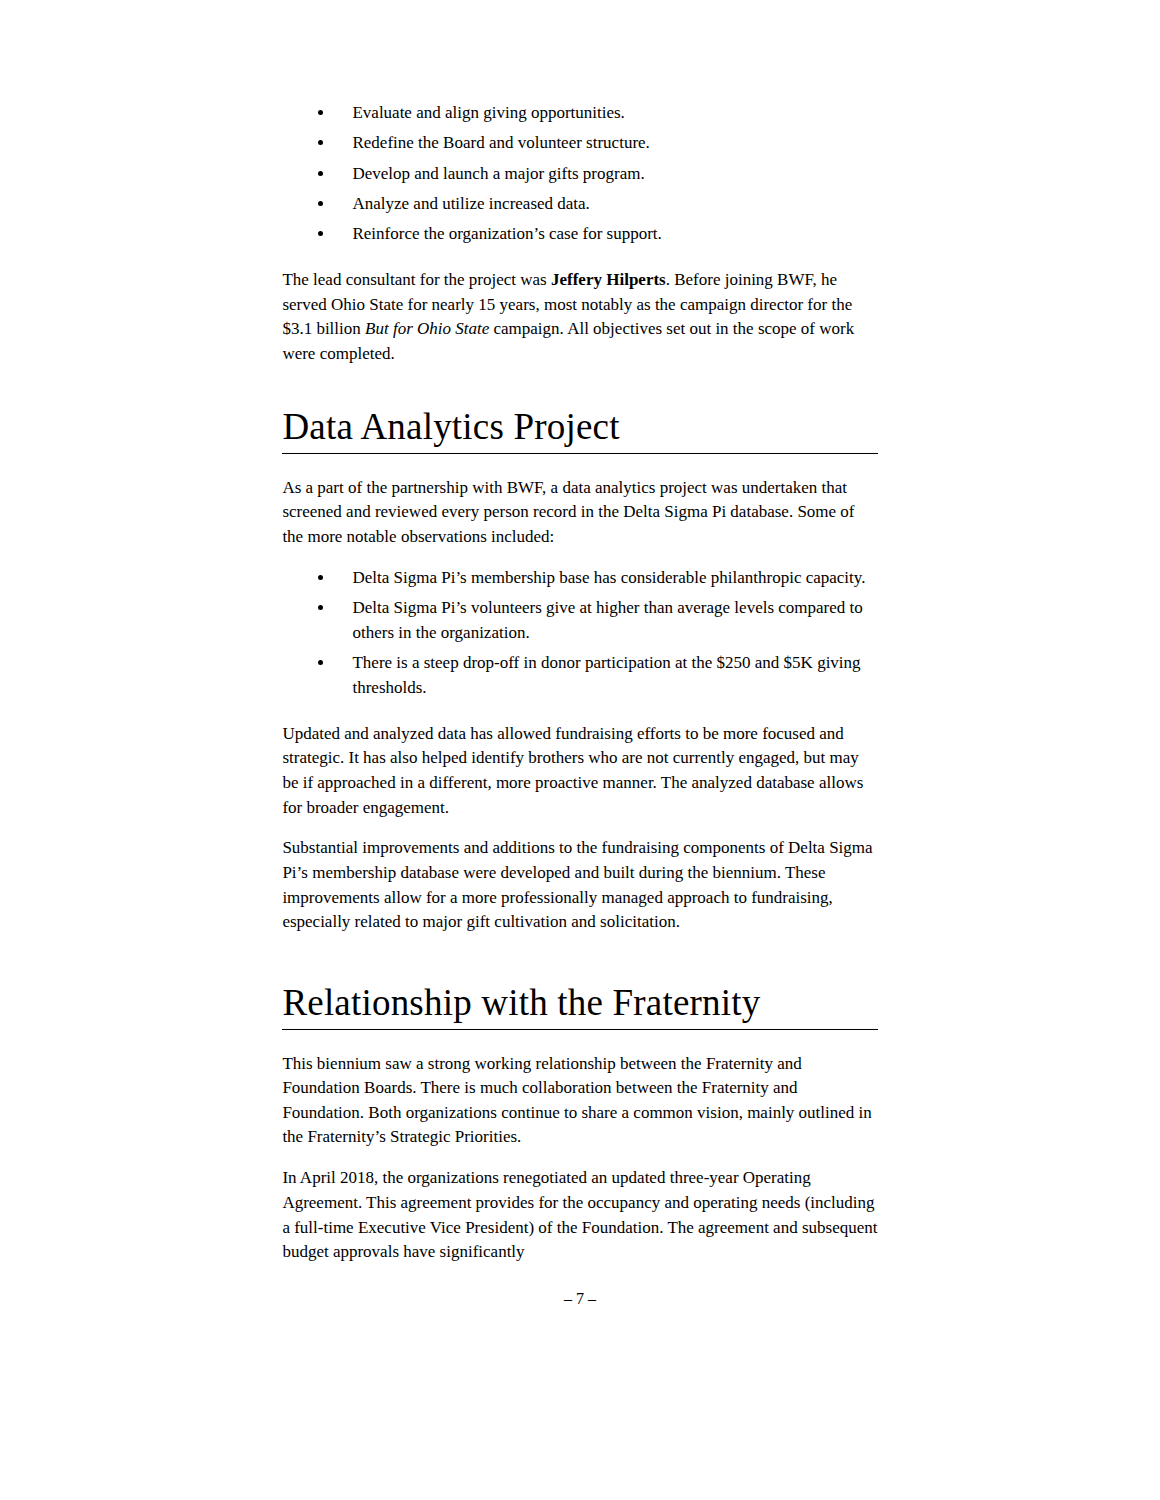Evaluate and align giving opportunities.
Redefine the Board and volunteer structure.
Develop and launch a major gifts program.
Analyze and utilize increased data.
Reinforce the organization’s case for support.
The lead consultant for the project was Jeffery Hilperts. Before joining BWF, he served Ohio State for nearly 15 years, most notably as the campaign director for the $3.1 billion But for Ohio State campaign. All objectives set out in the scope of work were completed.
Data Analytics Project
As a part of the partnership with BWF, a data analytics project was undertaken that screened and reviewed every person record in the Delta Sigma Pi database. Some of the more notable observations included:
Delta Sigma Pi’s membership base has considerable philanthropic capacity.
Delta Sigma Pi’s volunteers give at higher than average levels compared to others in the organization.
There is a steep drop-off in donor participation at the $250 and $5K giving thresholds.
Updated and analyzed data has allowed fundraising efforts to be more focused and strategic. It has also helped identify brothers who are not currently engaged, but may be if approached in a different, more proactive manner. The analyzed database allows for broader engagement.
Substantial improvements and additions to the fundraising components of Delta Sigma Pi’s membership database were developed and built during the biennium. These improvements allow for a more professionally managed approach to fundraising, especially related to major gift cultivation and solicitation.
Relationship with the Fraternity
This biennium saw a strong working relationship between the Fraternity and Foundation Boards. There is much collaboration between the Fraternity and Foundation. Both organizations continue to share a common vision, mainly outlined in the Fraternity’s Strategic Priorities.
In April 2018, the organizations renegotiated an updated three-year Operating Agreement. This agreement provides for the occupancy and operating needs (including a full-time Executive Vice President) of the Foundation. The agreement and subsequent budget approvals have significantly
– 7 –